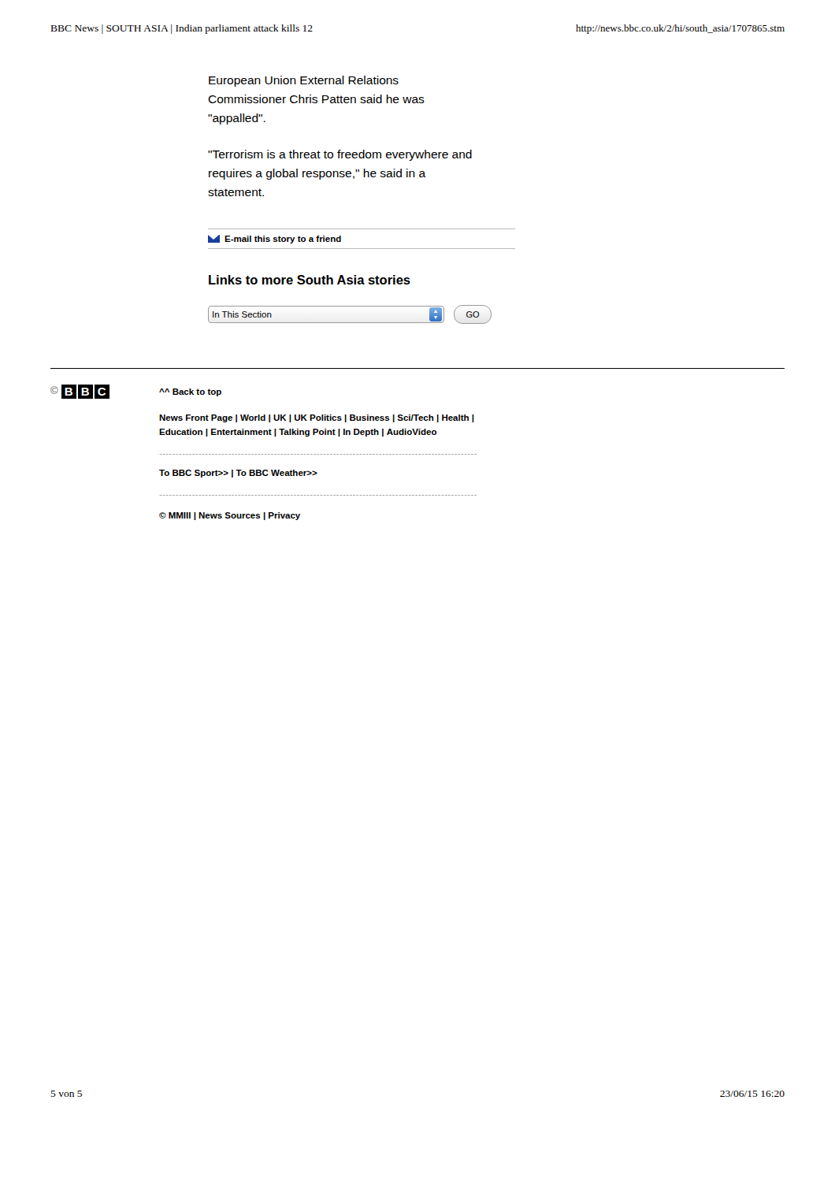BBC News | SOUTH ASIA | Indian parliament attack kills 12
http://news.bbc.co.uk/2/hi/south_asia/1707865.stm
European Union External Relations Commissioner Chris Patten said he was "appalled".
"Terrorism is a threat to freedom everywhere and requires a global response," he said in a statement.
E-mail this story to a friend
Links to more South Asia stories
In This Section ▲
▼
GO
© BBC
^^ Back to top
News Front Page | World | UK | UK Politics | Business | Sci/Tech | Health |
Education | Entertainment | Talking Point | In Depth | AudioVideo
-------------------------------------------------------------------------------------------------
To BBC Sport>> | To BBC Weather>>
-------------------------------------------------------------------------------------------------
© MMIII | News Sources | Privacy
5 von 5
23/06/15 16:20